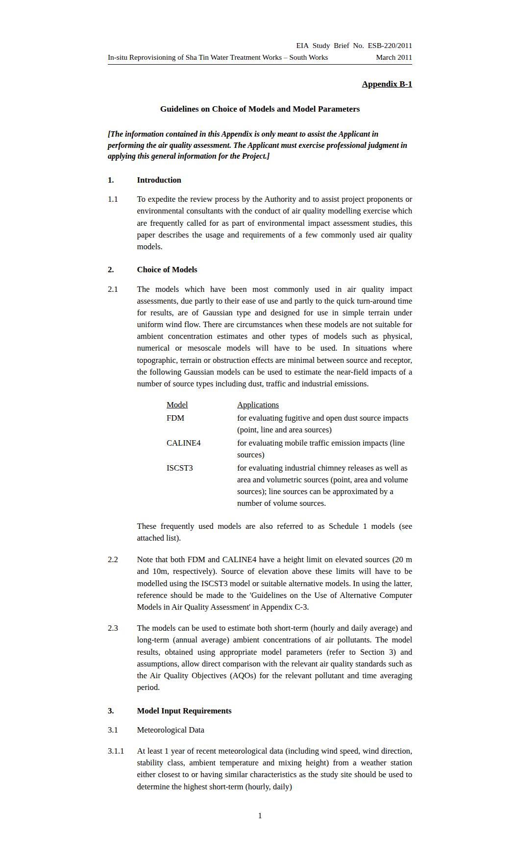EIA Study Brief No. ESB-220/2011
In-situ Reprovisioning of Sha Tin Water Treatment Works – South Works March 2011
Appendix B-1
Guidelines on Choice of Models and Model Parameters
[The information contained in this Appendix is only meant to assist the Applicant in performing the air quality assessment. The Applicant must exercise professional judgment in applying this general information for the Project.]
1. Introduction
1.1 To expedite the review process by the Authority and to assist project proponents or environmental consultants with the conduct of air quality modelling exercise which are frequently called for as part of environmental impact assessment studies, this paper describes the usage and requirements of a few commonly used air quality models.
2. Choice of Models
2.1 The models which have been most commonly used in air quality impact assessments, due partly to their ease of use and partly to the quick turn-around time for results, are of Gaussian type and designed for use in simple terrain under uniform wind flow. There are circumstances when these models are not suitable for ambient concentration estimates and other types of models such as physical, numerical or mesoscale models will have to be used. In situations where topographic, terrain or obstruction effects are minimal between source and receptor, the following Gaussian models can be used to estimate the near-field impacts of a number of source types including dust, traffic and industrial emissions.
| Model | Applications |
| FDM | for evaluating fugitive and open dust source impacts (point, line and area sources) |
| CALINE4 | for evaluating mobile traffic emission impacts (line sources) |
| ISCST3 | for evaluating industrial chimney releases as well as area and volumetric sources (point, area and volume sources); line sources can be approximated by a number of volume sources. |
These frequently used models are also referred to as Schedule 1 models (see attached list).
2.2 Note that both FDM and CALINE4 have a height limit on elevated sources (20 m and 10m, respectively). Source of elevation above these limits will have to be modelled using the ISCST3 model or suitable alternative models. In using the latter, reference should be made to the 'Guidelines on the Use of Alternative Computer Models in Air Quality Assessment' in Appendix C-3.
2.3 The models can be used to estimate both short-term (hourly and daily average) and long-term (annual average) ambient concentrations of air pollutants. The model results, obtained using appropriate model parameters (refer to Section 3) and assumptions, allow direct comparison with the relevant air quality standards such as the Air Quality Objectives (AQOs) for the relevant pollutant and time averaging period.
3. Model Input Requirements
3.1 Meteorological Data
3.1.1 At least 1 year of recent meteorological data (including wind speed, wind direction, stability class, ambient temperature and mixing height) from a weather station either closest to or having similar characteristics as the study site should be used to determine the highest short-term (hourly, daily)
1